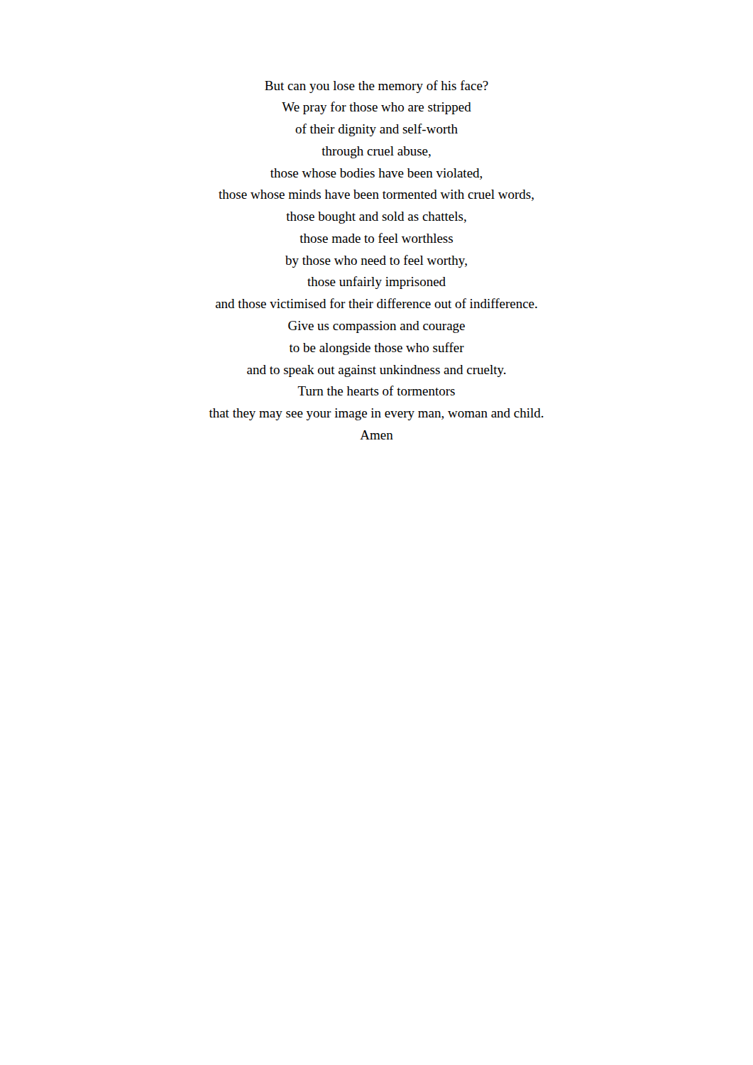But can you lose the memory of his face?
We pray for those who are stripped
of their dignity and self-worth
through cruel abuse,
those whose bodies have been violated,
those whose minds have been tormented with cruel words,
those bought and sold as chattels,
those made to feel worthless
by those who need to feel worthy,
those unfairly imprisoned
and those victimised for their difference out of indifference.
Give us compassion and courage
to be alongside those who suffer
and to speak out against unkindness and cruelty.
Turn the hearts of tormentors
that they may see your image in every man, woman and child.
Amen